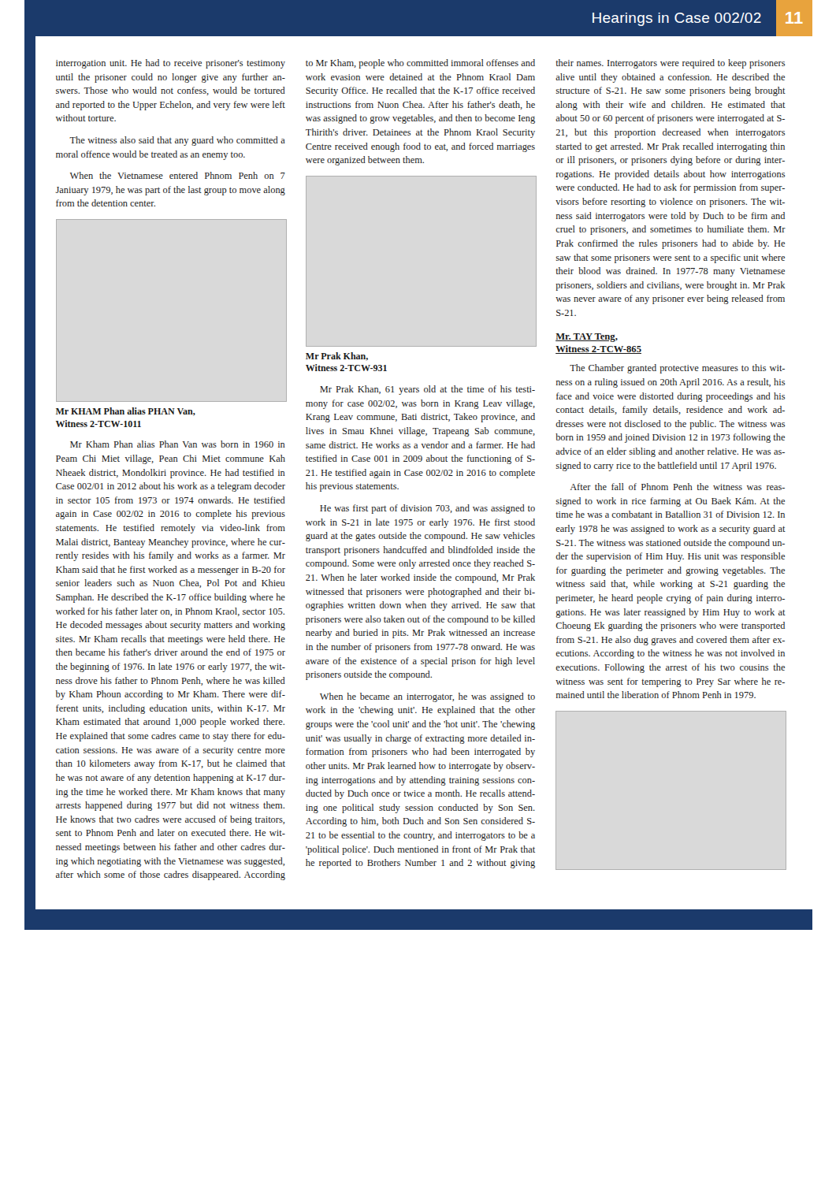Hearings in Case 002/02 11
interrogation unit. He had to receive prisoner's testimony until the prisoner could no longer give any further answers. Those who would not confess, would be tortured and reported to the Upper Echelon, and very few were left without torture.
The witness also said that any guard who committed a moral offence would be treated as an enemy too.
When the Vietnamese entered Phnom Penh on 7 Janiuary 1979, he was part of the last group to move along from the detention center.
Mr KHAM Phan alias PHAN Van,
Witness 2-TCW-1011
Mr Kham Phan alias Phan Van was born in 1960 in Peam Chi Miet village, Pean Chi Miet commune Kah Nheaek district, Mondolkiri province. He had testified in Case 002/01 in 2012 about his work as a telegram decoder in sector 105 from 1973 or 1974 onwards. He testified again in Case 002/02 in 2016 to complete his previous statements. He testified remotely via video-link from Malai district, Banteay Meanchey province, where he currently resides with his family and works as a farmer. Mr Kham said that he first worked as a messenger in B-20 for senior leaders such as Nuon Chea, Pol Pot and Khieu Samphan. He described the K-17 office building where he worked for his father later on, in Phnom Kraol, sector 105. He decoded messages about security matters and working sites. Mr Kham recalls that meetings were held there. He then became his father's driver around the end of 1975 or the beginning of 1976. In late 1976 or early 1977, the witness drove his father to Phnom Penh, where he was killed by Kham Phoun according to Mr Kham. There were different units, including education units, within K-17. Mr Kham estimated that around 1,000 people worked there. He explained that some cadres came to stay there for education sessions. He was aware of a security centre more than 10 kilometers away from K-17, but he claimed that he was not aware of any detention happening at K-17 during the time he worked there. Mr Kham knows that many arrests happened during 1977 but did not witness them. He knows that two cadres were accused of being traitors, sent to Phnom Penh and later on executed there. He witnessed meetings between his father and other cadres during which negotiating with the Vietnamese was suggested, after which some of those cadres disappeared. According to Mr Kham, people who committed immoral offenses and work evasion were detained at the Phnom Kraol Dam Security Office. He recalled that the K-17 office received instructions from Nuon Chea. After his father's death, he was assigned to grow vegetables, and then to become Ieng Thirith's driver. Detainees at the Phnom Kraol Security Centre received enough food to eat, and forced marriages were organized between them.
Mr Prak Khan,
Witness 2-TCW-931
Mr Prak Khan, 61 years old at the time of his testimony for case 002/02, was born in Krang Leav village, Krang Leav commune, Bati district, Takeo province, and lives in Smau Khnei village, Trapeang Sab commune, same district. He works as a vendor and a farmer. He had testified in Case 001 in 2009 about the functioning of S-21. He testified again in Case 002/02 in 2016 to complete his previous statements.
He was first part of division 703, and was assigned to work in S-21 in late 1975 or early 1976. He first stood guard at the gates outside the compound. He saw vehicles transport prisoners handcuffed and blindfolded inside the compound. Some were only arrested once they reached S-21. When he later worked inside the compound, Mr Prak witnessed that prisoners were photographed and their biographies written down when they arrived. He saw that prisoners were also taken out of the compound to be killed nearby and buried in pits. Mr Prak witnessed an increase in the number of prisoners from 1977-78 onward. He was aware of the existence of a special prison for high level prisoners outside the compound.
When he became an interrogator, he was assigned to work in the 'chewing unit'. He explained that the other groups were the 'cool unit' and the 'hot unit'. The 'chewing unit' was usually in charge of extracting more detailed information from prisoners who had been interrogated by other units. Mr Prak learned how to interrogate by observing interrogations and by attending training sessions conducted by Duch once or twice a month. He recalls attending one political study session conducted by Son Sen. According to him, both Duch and Son Sen considered S-21 to be essential to the country, and interrogators to be a 'political police'. Duch mentioned in front of Mr Prak that he reported to Brothers Number 1 and 2 without giving their names. Interrogators were required to keep prisoners alive until they obtained a confession. He described the structure of S-21. He saw some prisoners being brought along with their wife and children. He estimated that about 50 or 60 percent of prisoners were interrogated at S-21, but this proportion decreased when interrogators started to get arrested. Mr Prak recalled interrogating thin or ill prisoners, or prisoners dying before or during interrogations. He provided details about how interrogations were conducted. He had to ask for permission from supervisors before resorting to violence on prisoners. The witness said interrogators were told by Duch to be firm and cruel to prisoners, and sometimes to humiliate them. Mr Prak confirmed the rules prisoners had to abide by. He saw that some prisoners were sent to a specific unit where their blood was drained. In 1977-78 many Vietnamese prisoners, soldiers and civilians, were brought in. Mr Prak was never aware of any prisoner ever being released from S-21.
Mr. TAY Teng,
Witness 2-TCW-865
The Chamber granted protective measures to this witness on a ruling issued on 20th April 2016. As a result, his face and voice were distorted during proceedings and his contact details, family details, residence and work addresses were not disclosed to the public. The witness was born in 1959 and joined Division 12 in 1973 following the advice of an elder sibling and another relative. He was assigned to carry rice to the battlefield until 17 April 1976.
After the fall of Phnom Penh the witness was reassigned to work in rice farming at Ou Baek Kám. At the time he was a combatant in Batallion 31 of Division 12. In early 1978 he was assigned to work as a security guard at S-21. The witness was stationed outside the compound under the supervision of Him Huy. His unit was responsible for guarding the perimeter and growing vegetables. The witness said that, while working at S-21 guarding the perimeter, he heard people crying of pain during interrogations. He was later reassigned by Him Huy to work at Choeung Ek guarding the prisoners who were transported from S-21. He also dug graves and covered them after executions. According to the witness he was not involved in executions. Following the arrest of his two cousins the witness was sent for tempering to Prey Sar where he remained until the liberation of Phnom Penh in 1979.